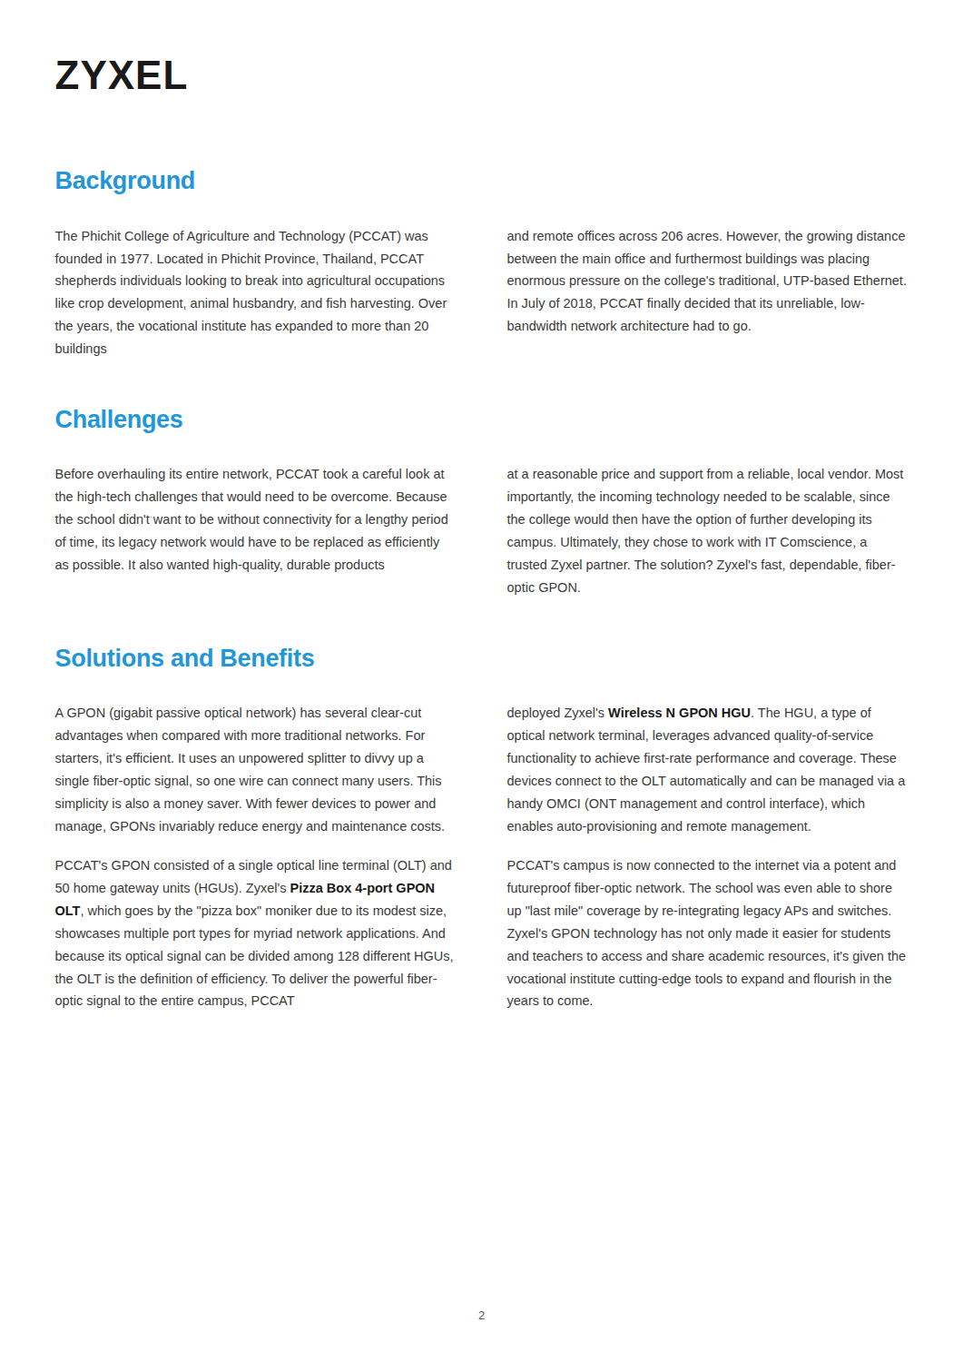ZYXEL
Background
The Phichit College of Agriculture and Technology (PCCAT) was founded in 1977. Located in Phichit Province, Thailand, PCCAT shepherds individuals looking to break into agricultural occupations like crop development, animal husbandry, and fish harvesting. Over the years, the vocational institute has expanded to more than 20 buildings
and remote offices across 206 acres. However, the growing distance between the main office and furthermost buildings was placing enormous pressure on the college's traditional, UTP-based Ethernet. In July of 2018, PCCAT finally decided that its unreliable, low-bandwidth network architecture had to go.
Challenges
Before overhauling its entire network, PCCAT took a careful look at the high-tech challenges that would need to be overcome. Because the school didn't want to be without connectivity for a lengthy period of time, its legacy network would have to be replaced as efficiently as possible. It also wanted high-quality, durable products
at a reasonable price and support from a reliable, local vendor. Most importantly, the incoming technology needed to be scalable, since the college would then have the option of further developing its campus. Ultimately, they chose to work with IT Comscience, a trusted Zyxel partner. The solution? Zyxel's fast, dependable, fiber-optic GPON.
Solutions and Benefits
A GPON (gigabit passive optical network) has several clear-cut advantages when compared with more traditional networks. For starters, it's efficient. It uses an unpowered splitter to divvy up a single fiber-optic signal, so one wire can connect many users. This simplicity is also a money saver. With fewer devices to power and manage, GPONs invariably reduce energy and maintenance costs.
PCCAT's GPON consisted of a single optical line terminal (OLT) and 50 home gateway units (HGUs). Zyxel's Pizza Box 4-port GPON OLT, which goes by the "pizza box" moniker due to its modest size, showcases multiple port types for myriad network applications. And because its optical signal can be divided among 128 different HGUs, the OLT is the definition of efficiency. To deliver the powerful fiber-optic signal to the entire campus, PCCAT
deployed Zyxel's Wireless N GPON HGU. The HGU, a type of optical network terminal, leverages advanced quality-of-service functionality to achieve first-rate performance and coverage. These devices connect to the OLT automatically and can be managed via a handy OMCI (ONT management and control interface), which enables auto-provisioning and remote management.
PCCAT's campus is now connected to the internet via a potent and futureproof fiber-optic network. The school was even able to shore up "last mile" coverage by re-integrating legacy APs and switches. Zyxel's GPON technology has not only made it easier for students and teachers to access and share academic resources, it's given the vocational institute cutting-edge tools to expand and flourish in the years to come.
2